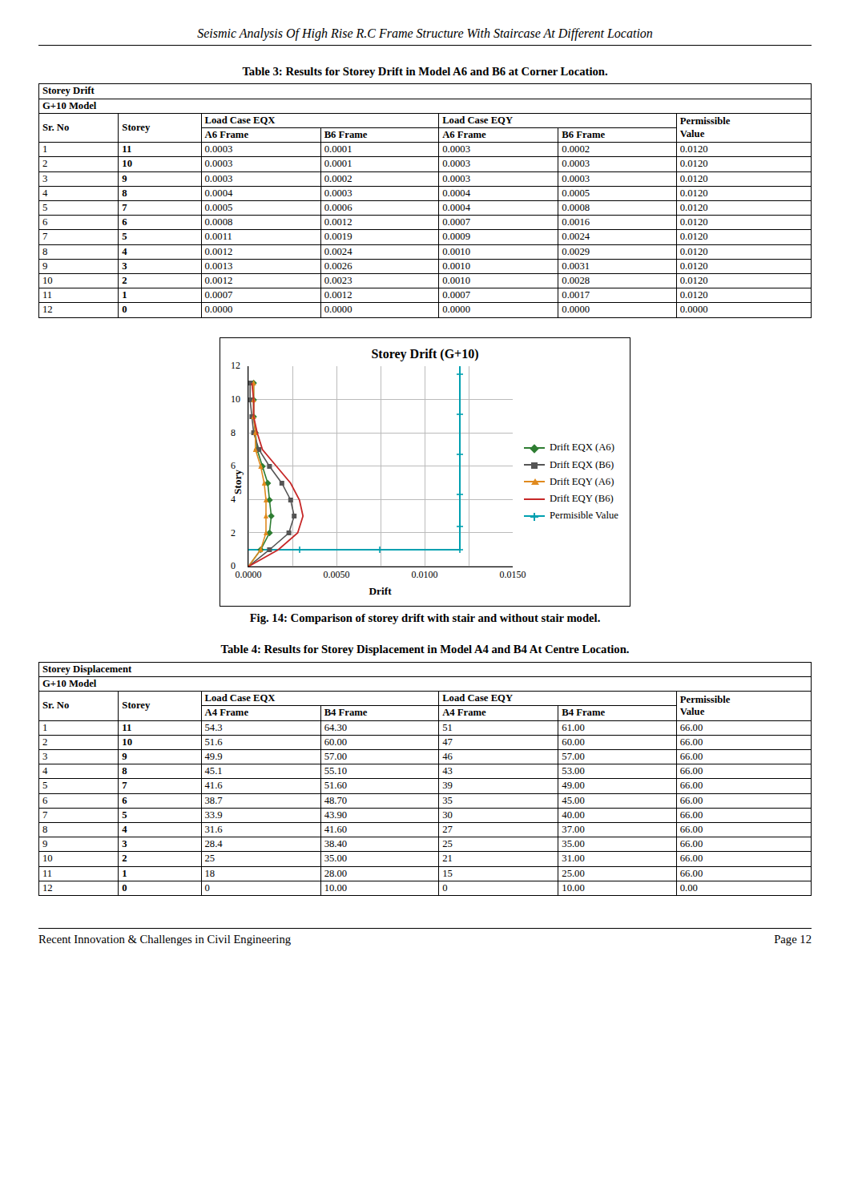Seismic Analysis Of High Rise R.C Frame Structure With Staircase At Different Location
Table 3: Results for Storey Drift in Model A6 and B6 at Corner Location.
| Storey Drift |
| G+10 Model |
| Sr. No | Storey | Load Case EQX | Load Case EQY | Permissible Value |
| A6 Frame | B6 Frame | A6 Frame | B6 Frame |
| 1 | 11 | 0.0003 | 0.0001 | 0.0003 | 0.0002 | 0.0120 |
| 2 | 10 | 0.0003 | 0.0001 | 0.0003 | 0.0003 | 0.0120 |
| 3 | 9 | 0.0003 | 0.0002 | 0.0003 | 0.0003 | 0.0120 |
| 4 | 8 | 0.0004 | 0.0003 | 0.0004 | 0.0005 | 0.0120 |
| 5 | 7 | 0.0005 | 0.0006 | 0.0004 | 0.0008 | 0.0120 |
| 6 | 6 | 0.0008 | 0.0012 | 0.0007 | 0.0016 | 0.0120 |
| 7 | 5 | 0.0011 | 0.0019 | 0.0009 | 0.0024 | 0.0120 |
| 8 | 4 | 0.0012 | 0.0024 | 0.0010 | 0.0029 | 0.0120 |
| 9 | 3 | 0.0013 | 0.0026 | 0.0010 | 0.0031 | 0.0120 |
| 10 | 2 | 0.0012 | 0.0023 | 0.0010 | 0.0028 | 0.0120 |
| 11 | 1 | 0.0007 | 0.0012 | 0.0007 | 0.0017 | 0.0120 |
| 12 | 0 | 0.0000 | 0.0000 | 0.0000 | 0.0000 | 0.0000 |
Storey Drift (G+10)
Story
12 10 8 6 4 2 0 0.0000 0.0050 0.0100 0.0150
Drift
Drift EQX (A6)
Drift EQX (B6)
Drift EQY (A6)
Drift EQY (B6)
Permisible Value
Fig. 14: Comparison of storey drift with stair and without stair model.
Table 4: Results for Storey Displacement in Model A4 and B4 At Centre Location.
| Storey Displacement |
| G+10 Model |
| Sr. No | Storey | Load Case EQX | Load Case EQY | Permissible Value |
| A4 Frame | B4 Frame | A4 Frame | B4 Frame |
| 1 | 11 | 54.3 | 64.30 | 51 | 61.00 | 66.00 |
| 2 | 10 | 51.6 | 60.00 | 47 | 60.00 | 66.00 |
| 3 | 9 | 49.9 | 57.00 | 46 | 57.00 | 66.00 |
| 4 | 8 | 45.1 | 55.10 | 43 | 53.00 | 66.00 |
| 5 | 7 | 41.6 | 51.60 | 39 | 49.00 | 66.00 |
| 6 | 6 | 38.7 | 48.70 | 35 | 45.00 | 66.00 |
| 7 | 5 | 33.9 | 43.90 | 30 | 40.00 | 66.00 |
| 8 | 4 | 31.6 | 41.60 | 27 | 37.00 | 66.00 |
| 9 | 3 | 28.4 | 38.40 | 25 | 35.00 | 66.00 |
| 10 | 2 | 25 | 35.00 | 21 | 31.00 | 66.00 |
| 11 | 1 | 18 | 28.00 | 15 | 25.00 | 66.00 |
| 12 | 0 | 0 | 10.00 | 0 | 10.00 | 0.00 |
Recent Innovation & Challenges in Civil Engineering Page 12